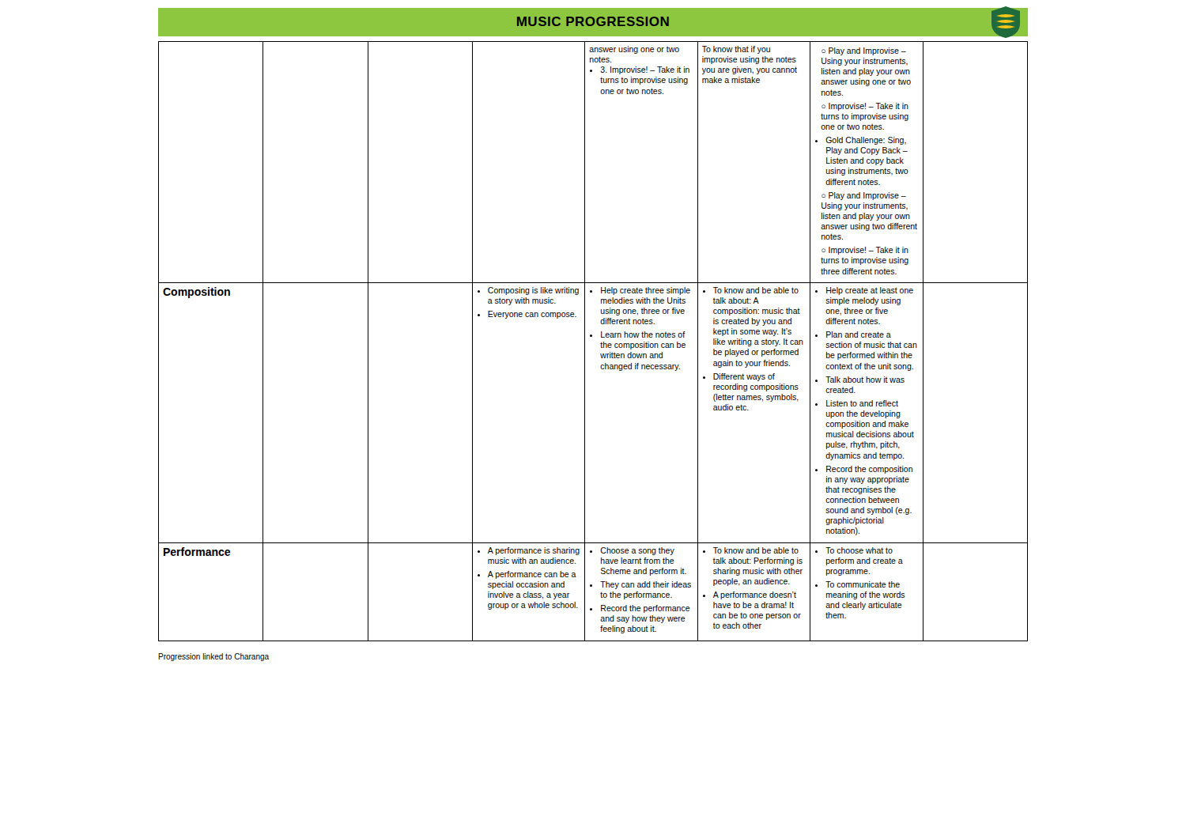MUSIC PROGRESSION
| | | | | answer using one or two notes. 3. Improvise! – Take it in turns to improvise using one or two notes. | To know that if you improvise using the notes you are given, you cannot make a mistake | Play and Improvise – Using your instruments, listen and play your own answer using one or two notes. Improvise! – Take it in turns to improvise using one or two notes. Gold Challenge: Sing, Play and Copy Back – Listen and copy back using instruments, two different notes. Play and Improvise – Using your instruments, listen and play your own answer using two different notes. Improvise! – Take it in turns to improvise using three different notes. | |
| Composition | | | Composing is like writing a story with music. Everyone can compose. | Help create three simple melodies with the Units using one, three or five different notes. Learn how the notes of the composition can be written down and changed if necessary. | To know and be able to talk about: A composition: music that is created by you and kept in some way. It’s like writing a story. It can be played or performed again to your friends. Different ways of recording compositions (letter names, symbols, audio etc. | Help create at least one simple melody using one, three or five different notes. Plan and create a section of music that can be performed within the context of the unit song. Talk about how it was created. Listen to and reflect upon the developing composition and make musical decisions about pulse, rhythm, pitch, dynamics and tempo. Record the composition in any way appropriate that recognises the connection between sound and symbol (e.g. graphic/pictorial notation). | |
| Performance | | | A performance is sharing music with an audience. A performance can be a special occasion and involve a class, a year group or a whole school. | Choose a song they have learnt from the Scheme and perform it. They can add their ideas to the performance. Record the performance and say how they were feeling about it. | To know and be able to talk about: Performing is sharing music with other people, an audience. A performance doesn’t have to be a drama! It can be to one person or to each other | To choose what to perform and create a programme. To communicate the meaning of the words and clearly articulate them. | |
Progression linked to Charanga